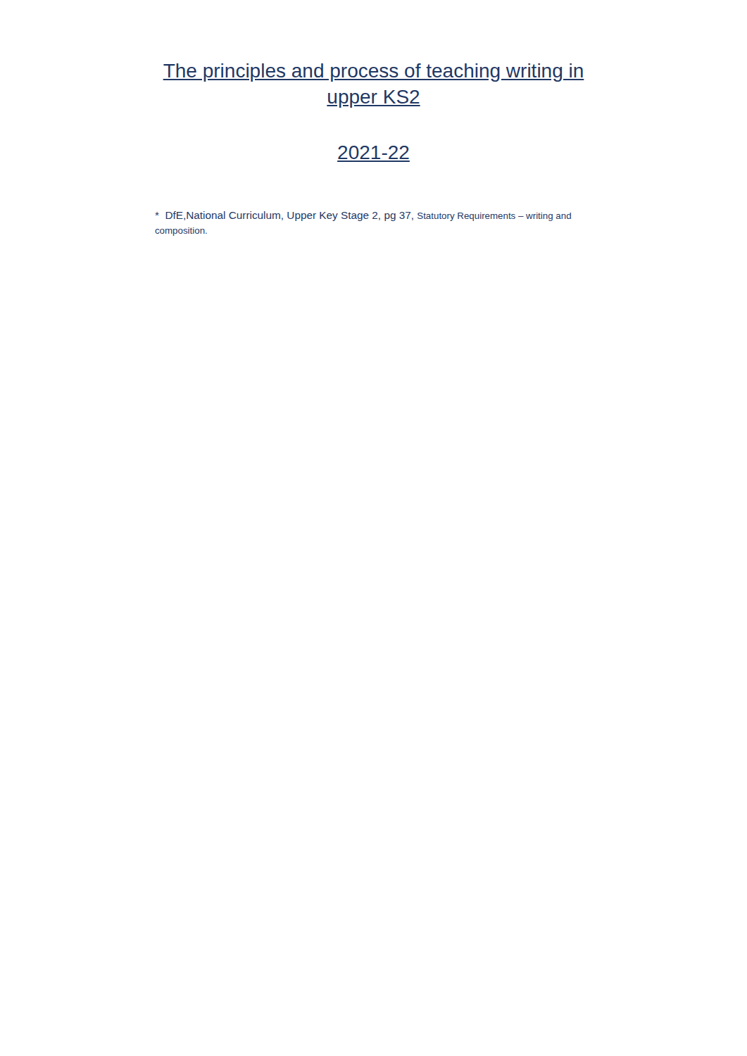The principles and process of teaching writing in upper KS2 2021-22
* DfE,National Curriculum, Upper Key Stage 2, pg 37, Statutory Requirements – writing and composition.